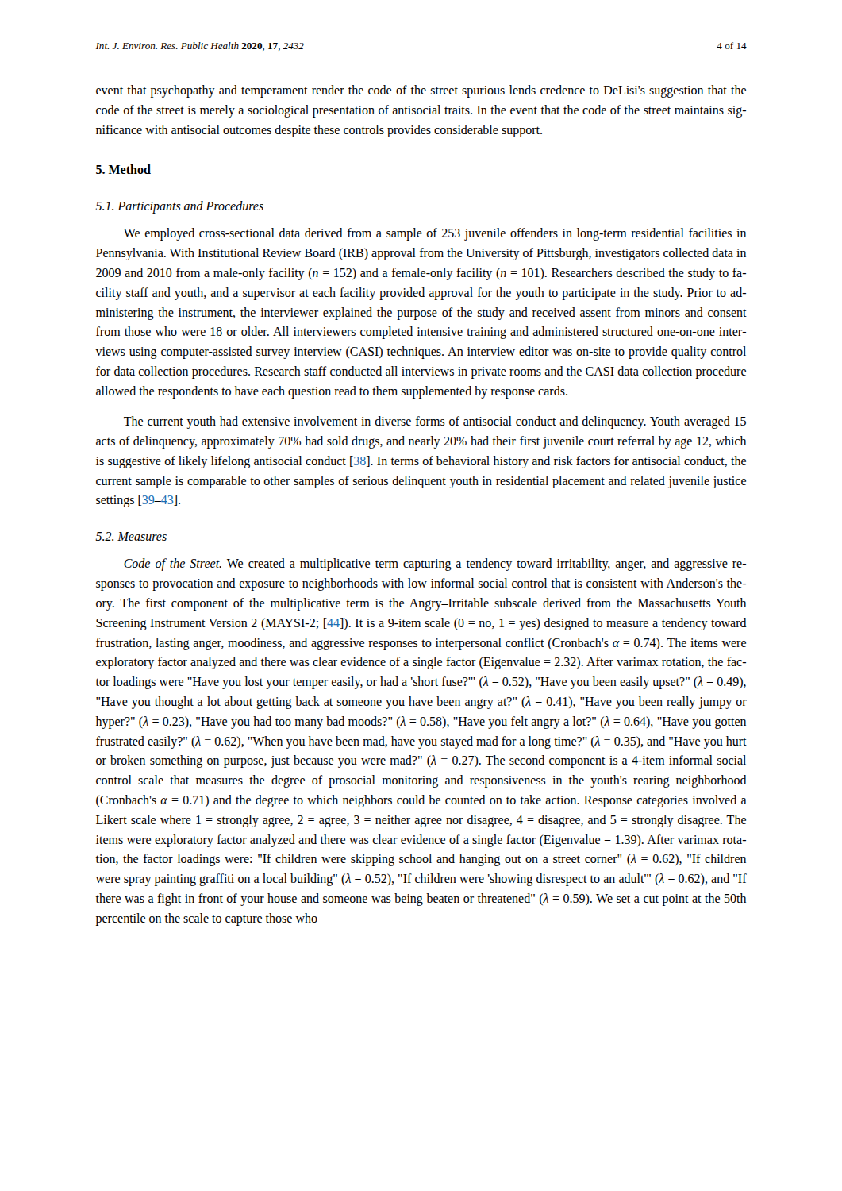Int. J. Environ. Res. Public Health 2020, 17, 2432 4 of 14
event that psychopathy and temperament render the code of the street spurious lends credence to DeLisi's suggestion that the code of the street is merely a sociological presentation of antisocial traits. In the event that the code of the street maintains significance with antisocial outcomes despite these controls provides considerable support.
5. Method
5.1. Participants and Procedures
We employed cross-sectional data derived from a sample of 253 juvenile offenders in long-term residential facilities in Pennsylvania. With Institutional Review Board (IRB) approval from the University of Pittsburgh, investigators collected data in 2009 and 2010 from a male-only facility (n = 152) and a female-only facility (n = 101). Researchers described the study to facility staff and youth, and a supervisor at each facility provided approval for the youth to participate in the study. Prior to administering the instrument, the interviewer explained the purpose of the study and received assent from minors and consent from those who were 18 or older. All interviewers completed intensive training and administered structured one-on-one interviews using computer-assisted survey interview (CASI) techniques. An interview editor was on-site to provide quality control for data collection procedures. Research staff conducted all interviews in private rooms and the CASI data collection procedure allowed the respondents to have each question read to them supplemented by response cards.
The current youth had extensive involvement in diverse forms of antisocial conduct and delinquency. Youth averaged 15 acts of delinquency, approximately 70% had sold drugs, and nearly 20% had their first juvenile court referral by age 12, which is suggestive of likely lifelong antisocial conduct [38]. In terms of behavioral history and risk factors for antisocial conduct, the current sample is comparable to other samples of serious delinquent youth in residential placement and related juvenile justice settings [39–43].
5.2. Measures
Code of the Street. We created a multiplicative term capturing a tendency toward irritability, anger, and aggressive responses to provocation and exposure to neighborhoods with low informal social control that is consistent with Anderson's theory. The first component of the multiplicative term is the Angry–Irritable subscale derived from the Massachusetts Youth Screening Instrument Version 2 (MAYSI-2; [44]). It is a 9-item scale (0 = no, 1 = yes) designed to measure a tendency toward frustration, lasting anger, moodiness, and aggressive responses to interpersonal conflict (Cronbach's α = 0.74). The items were exploratory factor analyzed and there was clear evidence of a single factor (Eigenvalue = 2.32). After varimax rotation, the factor loadings were "Have you lost your temper easily, or had a 'short fuse?'" (λ = 0.52), "Have you been easily upset?" (λ = 0.49), "Have you thought a lot about getting back at someone you have been angry at?" (λ = 0.41), "Have you been really jumpy or hyper?" (λ = 0.23), "Have you had too many bad moods?" (λ = 0.58), "Have you felt angry a lot?" (λ = 0.64), "Have you gotten frustrated easily?" (λ = 0.62), "When you have been mad, have you stayed mad for a long time?" (λ = 0.35), and "Have you hurt or broken something on purpose, just because you were mad?" (λ = 0.27). The second component is a 4-item informal social control scale that measures the degree of prosocial monitoring and responsiveness in the youth's rearing neighborhood (Cronbach's α = 0.71) and the degree to which neighbors could be counted on to take action. Response categories involved a Likert scale where 1 = strongly agree, 2 = agree, 3 = neither agree nor disagree, 4 = disagree, and 5 = strongly disagree. The items were exploratory factor analyzed and there was clear evidence of a single factor (Eigenvalue = 1.39). After varimax rotation, the factor loadings were: "If children were skipping school and hanging out on a street corner" (λ = 0.62), "If children were spray painting graffiti on a local building" (λ = 0.52), "If children were 'showing disrespect to an adult'" (λ = 0.62), and "If there was a fight in front of your house and someone was being beaten or threatened" (λ = 0.59). We set a cut point at the 50th percentile on the scale to capture those who